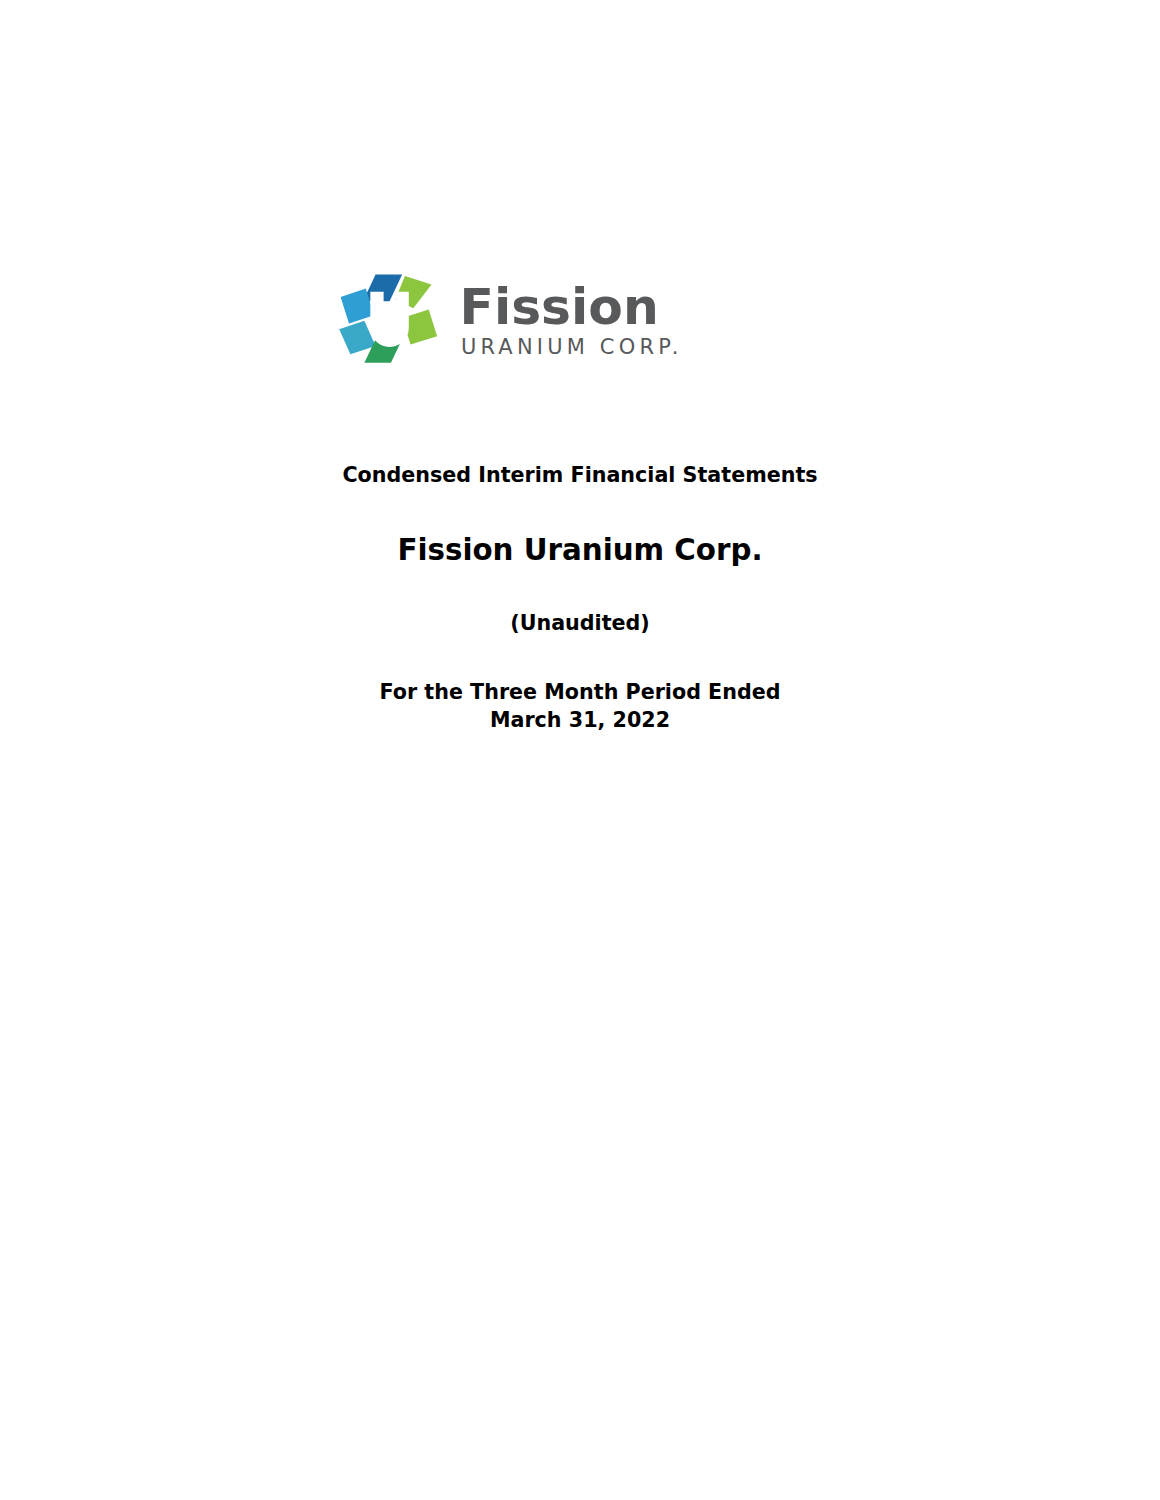Fission Uranium Corp. Fission URANIUM CORP.
Condensed Interim Financial Statements
Fission Uranium Corp.
(Unaudited)
For the Three Month Period Ended March 31, 2022